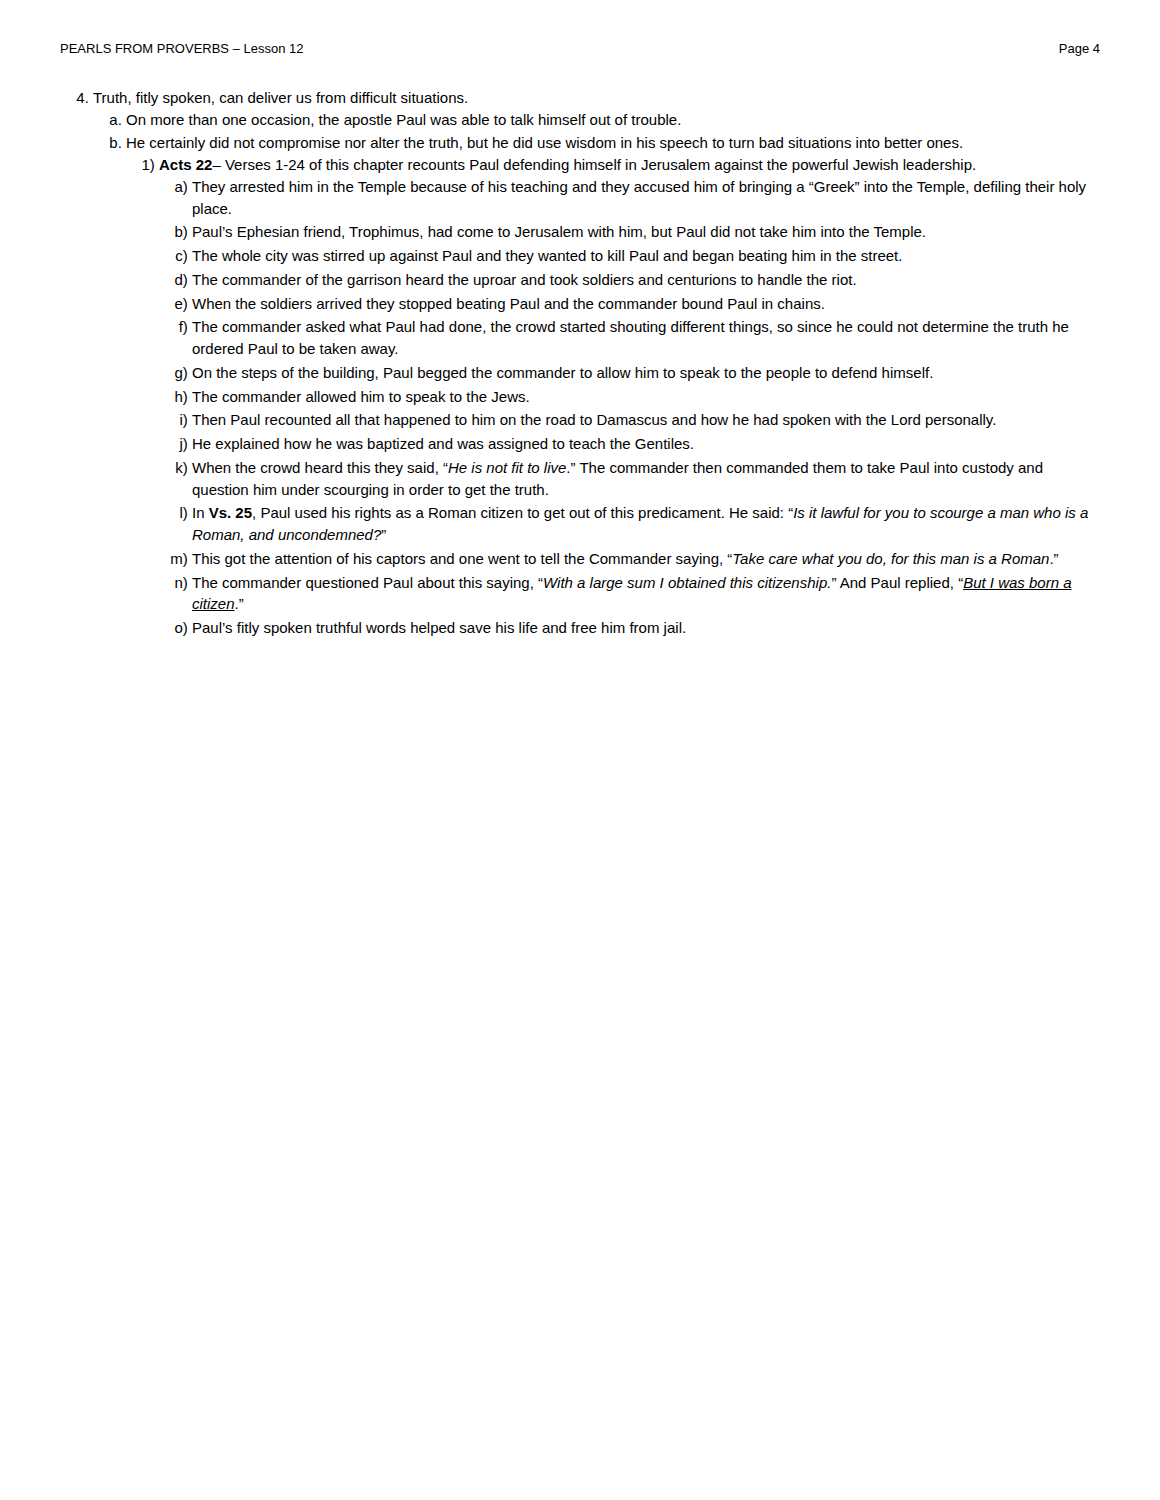PEARLS FROM PROVERBS – Lesson 12 Page 4
Truth, fitly spoken, can deliver us from difficult situations.
On more than one occasion, the apostle Paul was able to talk himself out of trouble.
He certainly did not compromise nor alter the truth, but he did use wisdom in his speech to turn bad situations into better ones.
Acts 22– Verses 1-24 of this chapter recounts Paul defending himself in Jerusalem against the powerful Jewish leadership.
They arrested him in the Temple because of his teaching and they accused him of bringing a “Greek” into the Temple, defiling their holy place.
Paul’s Ephesian friend, Trophimus, had come to Jerusalem with him, but Paul did not take him into the Temple.
The whole city was stirred up against Paul and they wanted to kill Paul and began beating him in the street.
The commander of the garrison heard the uproar and took soldiers and centurions to handle the riot.
When the soldiers arrived they stopped beating Paul and the commander bound Paul in chains.
The commander asked what Paul had done, the crowd started shouting different things, so since he could not determine the truth he ordered Paul to be taken away.
On the steps of the building, Paul begged the commander to allow him to speak to the people to defend himself.
The commander allowed him to speak to the Jews.
Then Paul recounted all that happened to him on the road to Damascus and how he had spoken with the Lord personally.
He explained how he was baptized and was assigned to teach the Gentiles.
When the crowd heard this they said, “He is not fit to live.” The commander then commanded them to take Paul into custody and question him under scourging in order to get the truth.
In Vs. 25, Paul used his rights as a Roman citizen to get out of this predicament. He said: “Is it lawful for you to scourge a man who is a Roman, and uncondemned?”
This got the attention of his captors and one went to tell the Commander saying, “Take care what you do, for this man is a Roman.”
The commander questioned Paul about this saying, “With a large sum I obtained this citizenship.” And Paul replied, “But I was born a citizen.”
Paul’s fitly spoken truthful words helped save his life and free him from jail.